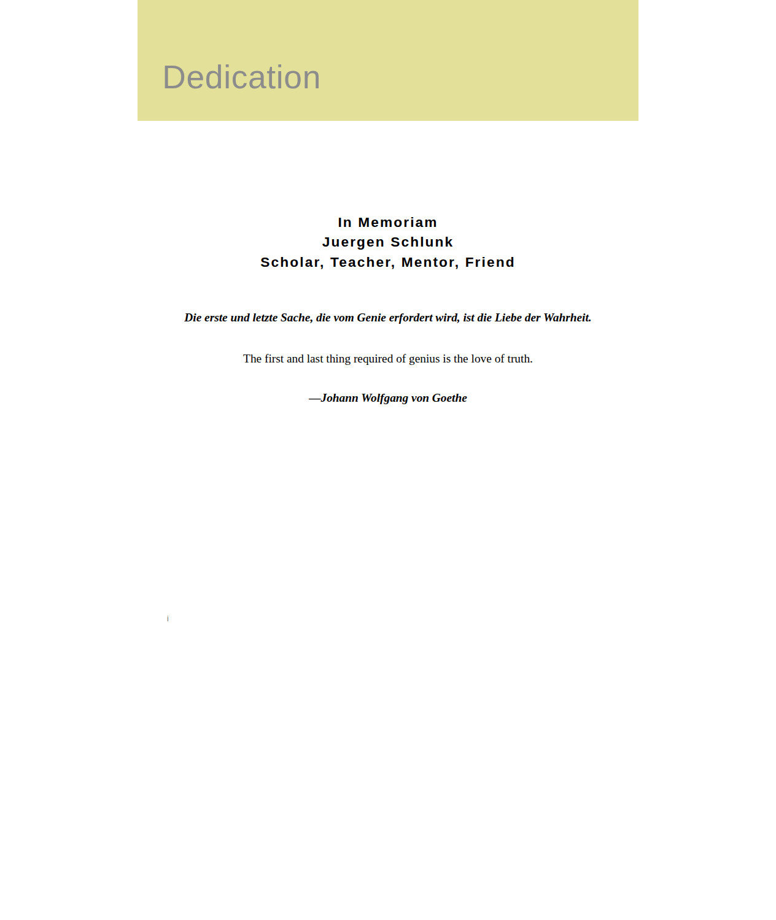Dedication
In Memoriam
Juergen Schlunk
Scholar, Teacher, Mentor, Friend
Die erste und letzte Sache, die vom Genie erfordert wird, ist die Liebe der Wahrheit.
The first and last thing required of genius is the love of truth.
—Johann Wolfgang von Goethe
i